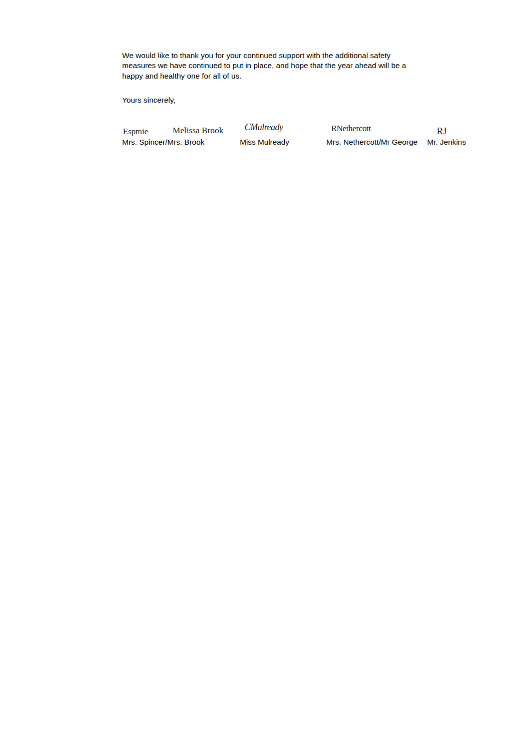We would like to thank you for your continued support with the additional safety measures we have continued to put in place, and hope that the year ahead will be a happy and healthy one for all of us.
Yours sincerely,
Espmie Melissa Brook CMulready RNethercott RJ
Mrs. Spincer/Mrs. Brook Miss Mulready Mrs. Nethercott/Mr George Mr. Jenkins